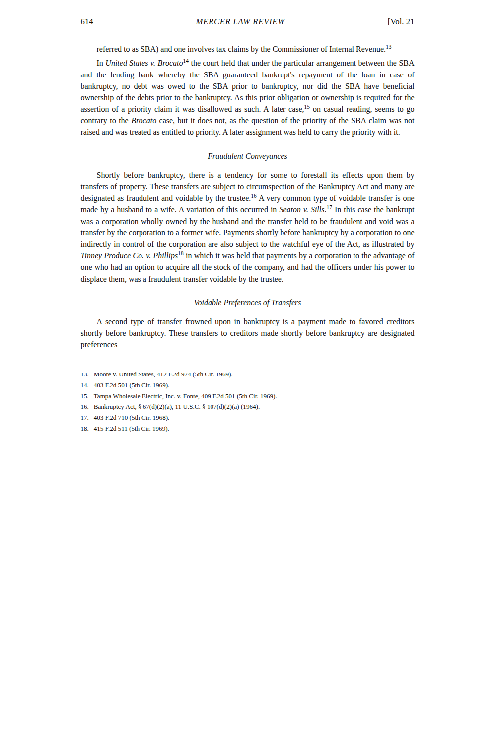614 MERCER LAW REVIEW [Vol. 21
referred to as SBA) and one involves tax claims by the Commissioner of Internal Revenue.13
In United States v. Brocato14 the court held that under the particular arrangement between the SBA and the lending bank whereby the SBA guaranteed bankrupt's repayment of the loan in case of bankruptcy, no debt was owed to the SBA prior to bankruptcy, nor did the SBA have beneficial ownership of the debts prior to the bankruptcy. As this prior obligation or ownership is required for the assertion of a priority claim it was disallowed as such. A later case,15 on casual reading, seems to go contrary to the Brocato case, but it does not, as the question of the priority of the SBA claim was not raised and was treated as entitled to priority. A later assignment was held to carry the priority with it.
Fraudulent Conveyances
Shortly before bankruptcy, there is a tendency for some to forestall its effects upon them by transfers of property. These transfers are subject to circumspection of the Bankruptcy Act and many are designated as fraudulent and voidable by the trustee.16 A very common type of voidable transfer is one made by a husband to a wife. A variation of this occurred in Seaton v. Sills.17 In this case the bankrupt was a corporation wholly owned by the husband and the transfer held to be fraudulent and void was a transfer by the corporation to a former wife. Payments shortly before bankruptcy by a corporation to one indirectly in control of the corporation are also subject to the watchful eye of the Act, as illustrated by Tinney Produce Co. v. Phillips18 in which it was held that payments by a corporation to the advantage of one who had an option to acquire all the stock of the company, and had the officers under his power to displace them, was a fraudulent transfer voidable by the trustee.
Voidable Preferences of Transfers
A second type of transfer frowned upon in bankruptcy is a payment made to favored creditors shortly before bankruptcy. These transfers to creditors made shortly before bankruptcy are designated preferences
13. Moore v. United States, 412 F.2d 974 (5th Cir. 1969).
14. 403 F.2d 501 (5th Cir. 1969).
15. Tampa Wholesale Electric, Inc. v. Fonte, 409 F.2d 501 (5th Cir. 1969).
16. Bankruptcy Act, § 67(d)(2)(a), 11 U.S.C. § 107(d)(2)(a) (1964).
17. 403 F.2d 710 (5th Cir. 1968).
18. 415 F.2d 511 (5th Cir. 1969).